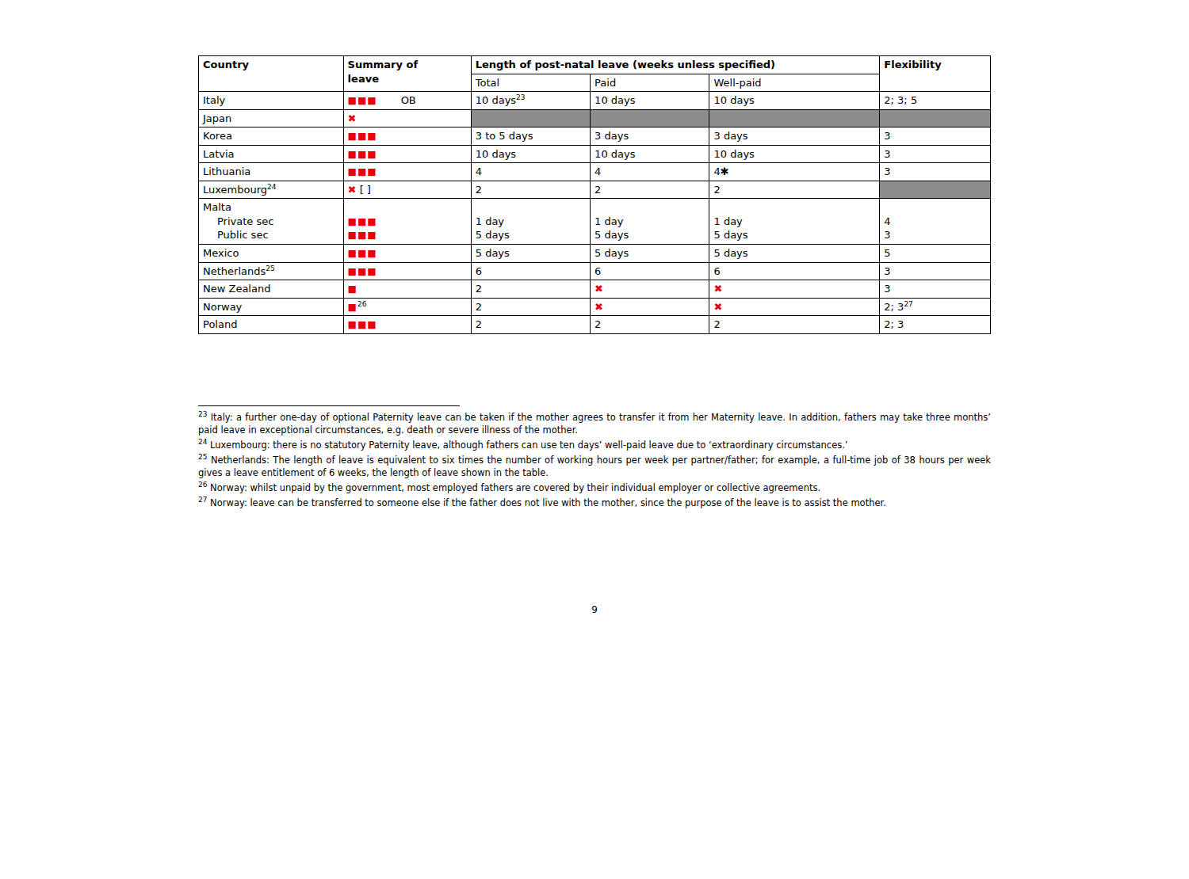| Country | Summary of leave | Length of post-natal leave (weeks unless specified) | Flexibility |
| --- | --- | --- | --- |
| Total | Paid | Well-paid |
| Italy | ■■■ OB | 10 days 23 | 10 days | 10 days | 2; 3; 5 |
| Japan | ✖ | | | | |
| Korea | ■■■ | 3 to 5 days | 3 days | 3 days | 3 |
| Latvia | ■■■ | 10 days | 10 days | 10 days | 3 |
| Lithuania | ■■■ | 4 | 4 | 4✱ | 3 |
| Luxembourg 24 | ✖ [ ] | 2 | 2 | 2 | |
| Malta Private sec Public sec | ■■■ ■■■ | 1 day 5 days | 1 day 5 days | 1 day 5 days | 4 3 |
| Mexico | ■■■ | 5 days | 5 days | 5 days | 5 |
| Netherlands 25 | ■■■ | 6 | 6 | 6 | 3 |
| New Zealand | ■ | 2 | ✖ | ✖ | 3 |
| Norway | ■ 26 | 2 | ✖ | ✖ | 2; 3 27 |
| Poland | ■■■ | 2 | 2 | 2 | 2; 3 |
23 Italy: a further one-day of optional Paternity leave can be taken if the mother agrees to transfer it from her Maternity leave. In addition, fathers may take three months’ paid leave in exceptional circumstances, e.g. death or severe illness of the mother.
24 Luxembourg: there is no statutory Paternity leave, although fathers can use ten days’ well-paid leave due to ‘extraordinary circumstances.’
25 Netherlands: The length of leave is equivalent to six times the number of working hours per week per partner/father; for example, a full-time job of 38 hours per week gives a leave entitlement of 6 weeks, the length of leave shown in the table.
26 Norway: whilst unpaid by the government, most employed fathers are covered by their individual employer or collective agreements.
27 Norway: leave can be transferred to someone else if the father does not live with the mother, since the purpose of the leave is to assist the mother.
9